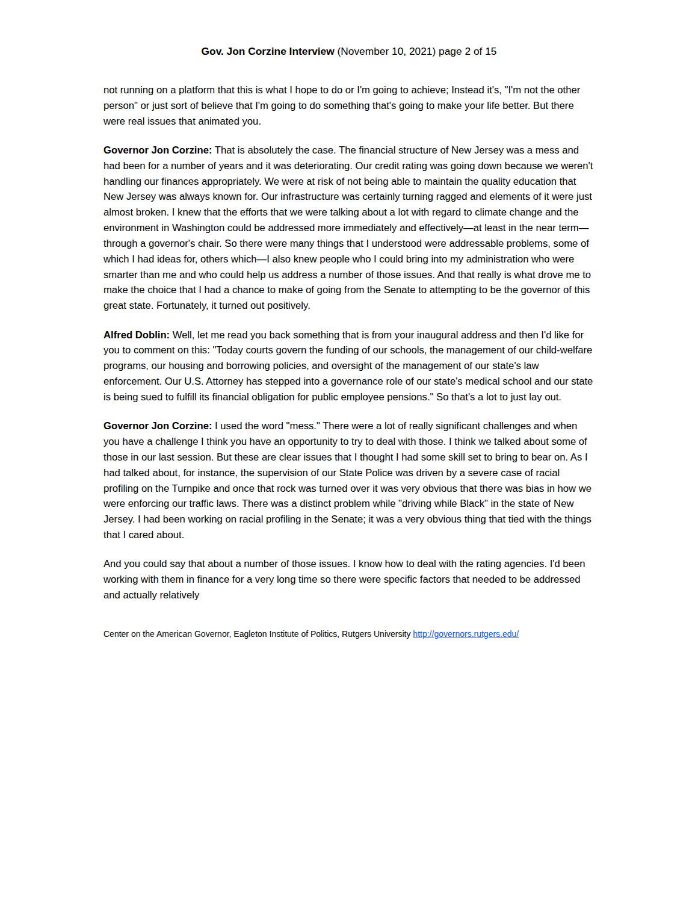Gov. Jon Corzine Interview (November 10, 2021) page 2 of 15
not running on a platform that this is what I hope to do or I'm going to achieve; Instead it's, "I'm not the other person" or just sort of believe that I'm going to do something that's going to make your life better. But there were real issues that animated you.
Governor Jon Corzine: That is absolutely the case. The financial structure of New Jersey was a mess and had been for a number of years and it was deteriorating. Our credit rating was going down because we weren't handling our finances appropriately. We were at risk of not being able to maintain the quality education that New Jersey was always known for. Our infrastructure was certainly turning ragged and elements of it were just almost broken. I knew that the efforts that we were talking about a lot with regard to climate change and the environment in Washington could be addressed more immediately and effectively—at least in the near term—through a governor's chair. So there were many things that I understood were addressable problems, some of which I had ideas for, others which—I also knew people who I could bring into my administration who were smarter than me and who could help us address a number of those issues. And that really is what drove me to make the choice that I had a chance to make of going from the Senate to attempting to be the governor of this great state. Fortunately, it turned out positively.
Alfred Doblin: Well, let me read you back something that is from your inaugural address and then I'd like for you to comment on this: "Today courts govern the funding of our schools, the management of our child-welfare programs, our housing and borrowing policies, and oversight of the management of our state's law enforcement. Our U.S. Attorney has stepped into a governance role of our state's medical school and our state is being sued to fulfill its financial obligation for public employee pensions." So that's a lot to just lay out.
Governor Jon Corzine: I used the word "mess." There were a lot of really significant challenges and when you have a challenge I think you have an opportunity to try to deal with those. I think we talked about some of those in our last session. But these are clear issues that I thought I had some skill set to bring to bear on. As I had talked about, for instance, the supervision of our State Police was driven by a severe case of racial profiling on the Turnpike and once that rock was turned over it was very obvious that there was bias in how we were enforcing our traffic laws. There was a distinct problem while "driving while Black" in the state of New Jersey. I had been working on racial profiling in the Senate; it was a very obvious thing that tied with the things that I cared about.
And you could say that about a number of those issues. I know how to deal with the rating agencies. I'd been working with them in finance for a very long time so there were specific factors that needed to be addressed and actually relatively
Center on the American Governor, Eagleton Institute of Politics, Rutgers University http://governors.rutgers.edu/